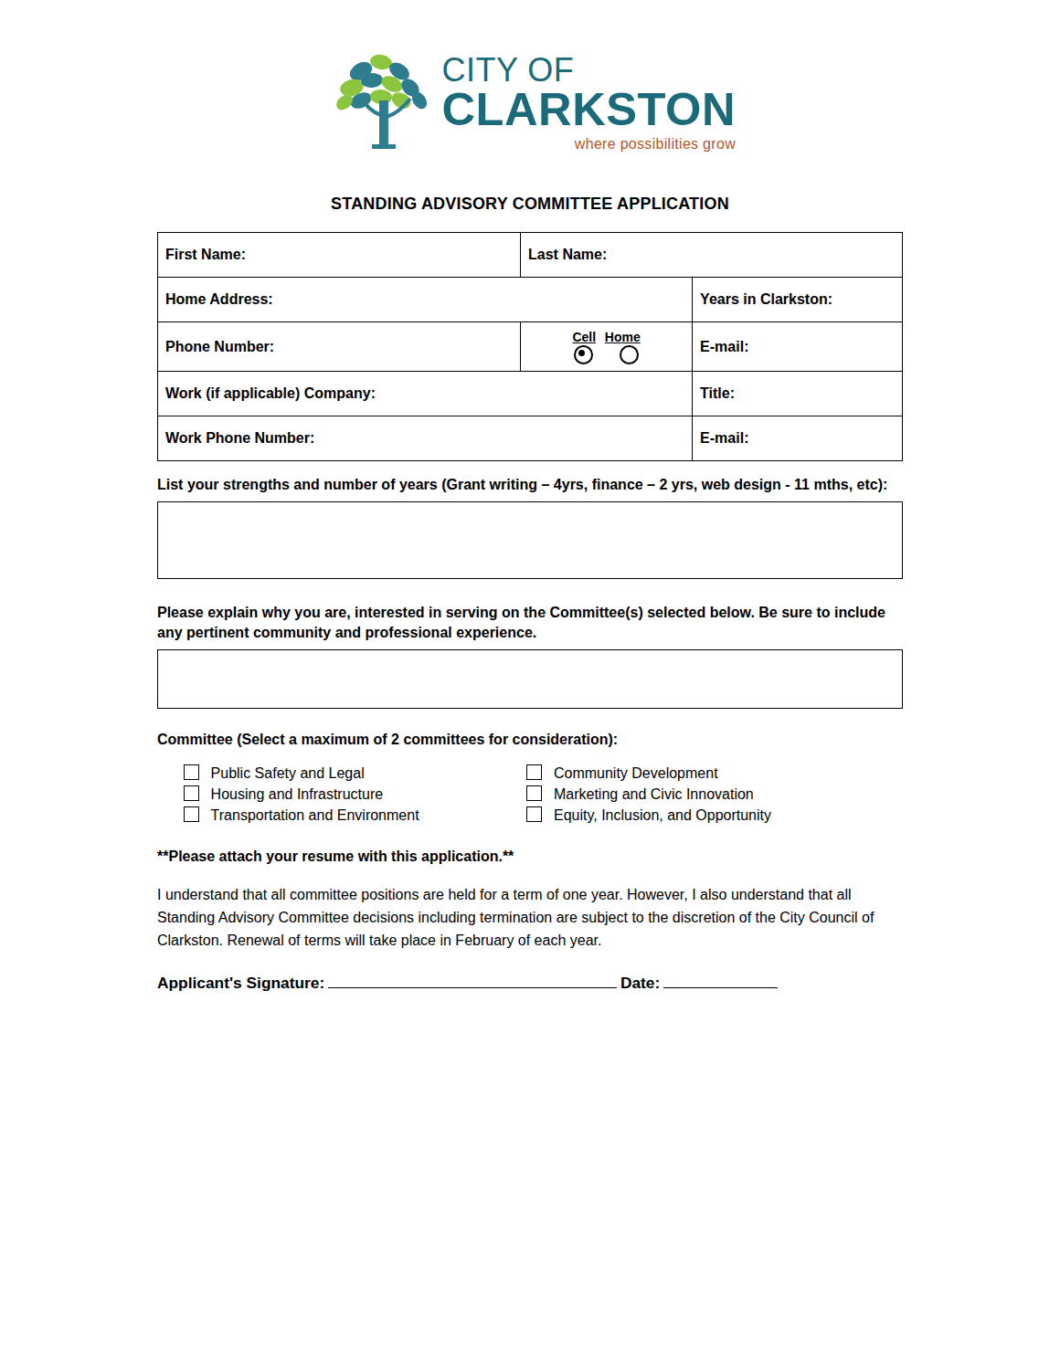CITY OF
CLARKSTON
where possibilities grow
STANDING ADVISORY COMMITTEE APPLICATION
| First Name: | Last Name: |
| Home Address: | Years in Clarkston: |
| Phone Number: | Cell Home | E-mail: |
| Work (if applicable) Company: | Title: |
| Work Phone Number: | E-mail: |
List your strengths and number of years (Grant writing – 4yrs, finance – 2 yrs, web design - 11 mths, etc):
Please explain why you are, interested in serving on the Committee(s) selected below. Be sure to include any pertinent community and professional experience.
Committee (Select a maximum of 2 committees for consideration):
| Public Safety and Legal | Community Development |
| Housing and Infrastructure | Marketing and Civic Innovation |
| Transportation and Environment | Equity, Inclusion, and Opportunity |
**Please attach your resume with this application.**
I understand that all committee positions are held for a term of one year. However, I also understand that all Standing Advisory Committee decisions including termination are subject to the discretion of the City Council of Clarkston. Renewal of terms will take place in February of each year.
Applicant's Signature: Date: